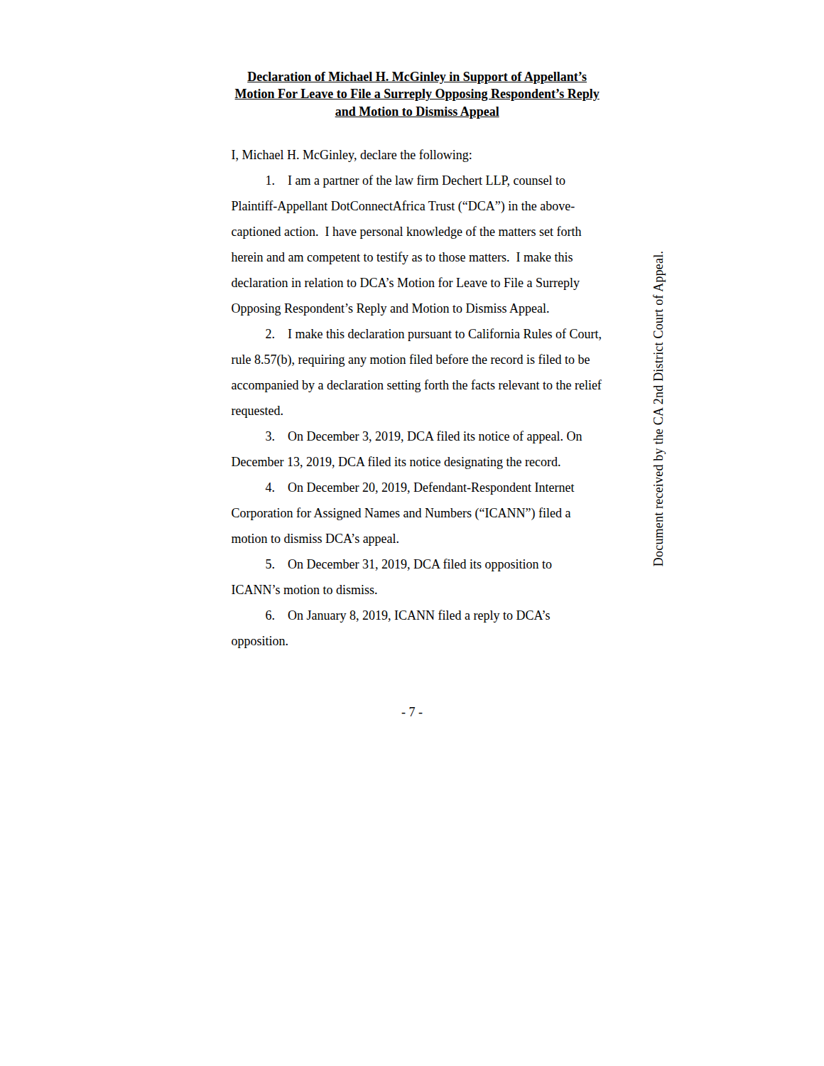Document received by the CA 2nd District Court of Appeal.
Declaration of Michael H. McGinley in Support of Appellant’s Motion For Leave to File a Surreply Opposing Respondent’s Reply and Motion to Dismiss Appeal
I, Michael H. McGinley, declare the following:
1. I am a partner of the law firm Dechert LLP, counsel to Plaintiff-Appellant DotConnectAfrica Trust (“DCA”) in the above-captioned action. I have personal knowledge of the matters set forth herein and am competent to testify as to those matters. I make this declaration in relation to DCA’s Motion for Leave to File a Surreply Opposing Respondent’s Reply and Motion to Dismiss Appeal.
2. I make this declaration pursuant to California Rules of Court, rule 8.57(b), requiring any motion filed before the record is filed to be accompanied by a declaration setting forth the facts relevant to the relief requested.
3. On December 3, 2019, DCA filed its notice of appeal. On December 13, 2019, DCA filed its notice designating the record.
4. On December 20, 2019, Defendant-Respondent Internet Corporation for Assigned Names and Numbers (“ICANN”) filed a motion to dismiss DCA’s appeal.
5. On December 31, 2019, DCA filed its opposition to ICANN’s motion to dismiss.
6. On January 8, 2019, ICANN filed a reply to DCA’s opposition.
- 7 -